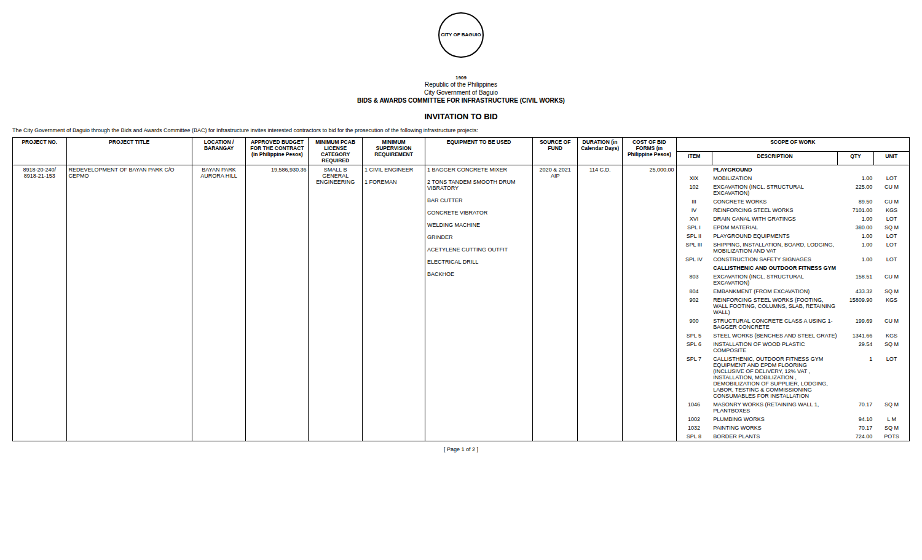CITY OF BAGUIO
1909
Republic of the Philippines
City Government of Baguio
BIDS & AWARDS COMMITTEE FOR INFRASTRUCTURE (CIVIL WORKS)
INVITATION TO BID
The City Government of Baguio through the Bids and Awards Committee (BAC) for Infrastructure invites interested contractors to bid for the prosecution of the following infrastructure projects:
| PROJECT NO. | PROJECT TITLE | LOCATION / BARANGAY | APPROVED BUDGET FOR THE CONTRACT (in Philippine Pesos) | MINIMUM PCAB LICENSE CATEGORY REQUIRED | MINIMUM SUPERVISION REQUIREMENT | EQUIPMENT TO BE USED | SOURCE OF FUND | DURATION (in Calendar Days) | COST OF BID FORMS (in Philippine Pesos) | SCOPE OF WORK |
| --- | --- | --- | --- | --- | --- | --- | --- | --- | --- | --- |
| ITEM | DESCRIPTION | QTY | UNIT |
| 8918-20-240/ 8918-21-153 | REDEVELOPMENT OF BAYAN PARK C/O CEPMO | BAYAN PARK AURORA HILL | 19,586,930.36 | SMALL B GENERAL ENGINEERING | 1 CIVIL ENGINEER 1 FOREMAN | 1 BAGGER CONCRETE MIXER 2 TONS TANDEM SMOOTH DRUM VIBRATORY BAR CUTTER CONCRETE VIBRATOR WELDING MACHINE GRINDER ACETYLENE CUTTING OUTFIT ELECTRICAL DRILL BACKHOE | 2020 & 2021 AIP | 114 C.D. | 25,000.00 | / / PLAYGROUND / / / / XIX / MOBILIZATION / 1.00 / LOT / / 102 / EXCAVATION (INCL. STRUCTURAL EXCAVATION) / 225.00 / CU M / / III / CONCRETE WORKS / 89.50 / CU M / / IV / REINFORCING STEEL WORKS / 7101.00 / KGS / / XVI / DRAIN CANAL WITH GRATINGS / 1.00 / LOT / / SPL I / EPDM MATERIAL / 380.00 / SQ M / / SPL II / PLAYGROUND EQUIPMENTS / 1.00 / LOT / / SPL III / SHIPPING, INSTALLATION, BOARD, LODGING, MOBILIZATION AND VAT / 1.00 / LOT / / SPL IV / CONSTRUCTION SAFETY SIGNAGES / 1.00 / LOT / / / CALLISTHENIC AND OUTDOOR FITNESS GYM / / / / 803 / EXCAVATION (INCL. STRUCTURAL EXCAVATION) / 158.51 / CU M / / 804 / EMBANKMENT (FROM EXCAVATION) / 433.32 / SQ M / / 902 / REINFORCING STEEL WORKS (FOOTING, WALL FOOTING, COLUMNS, SLAB, RETAINING WALL) / 15809.90 / KGS / / 900 / STRUCTURAL CONCRETE CLASS A USING 1-BAGGER CONCRETE / 199.69 / CU M / / SPL 5 / STEEL WORKS (BENCHES AND STEEL GRATE) / 1341.66 / KGS / / SPL 6 / INSTALLATION OF WOOD PLASTIC COMPOSITE / 29.54 / SQ M / / SPL 7 / CALLISTHENIC, OUTDOOR FITNESS GYM EQUIPMENT AND EPDM FLOORING (INCLUSIVE OF DELIVERY, 12% VAT , INSTALLATION, MOBILIZATION , DEMOBILIZATION OF SUPPLIER, LODGING, LABOR, TESTING & COMMISSIONING CONSUMABLES FOR INSTALLATION / 1 / LOT / / 1046 / MASONRY WORKS (RETAINING WALL 1, PLANTBOXES / 70.17 / SQ M / / 1002 / PLUMBING WORKS / 94.10 / L M / / 1032 / PAINTING WORKS / 70.17 / SQ M / / SPL 8 / BORDER PLANTS / 724.00 / POTS / |
[ Page 1 of 2 ]